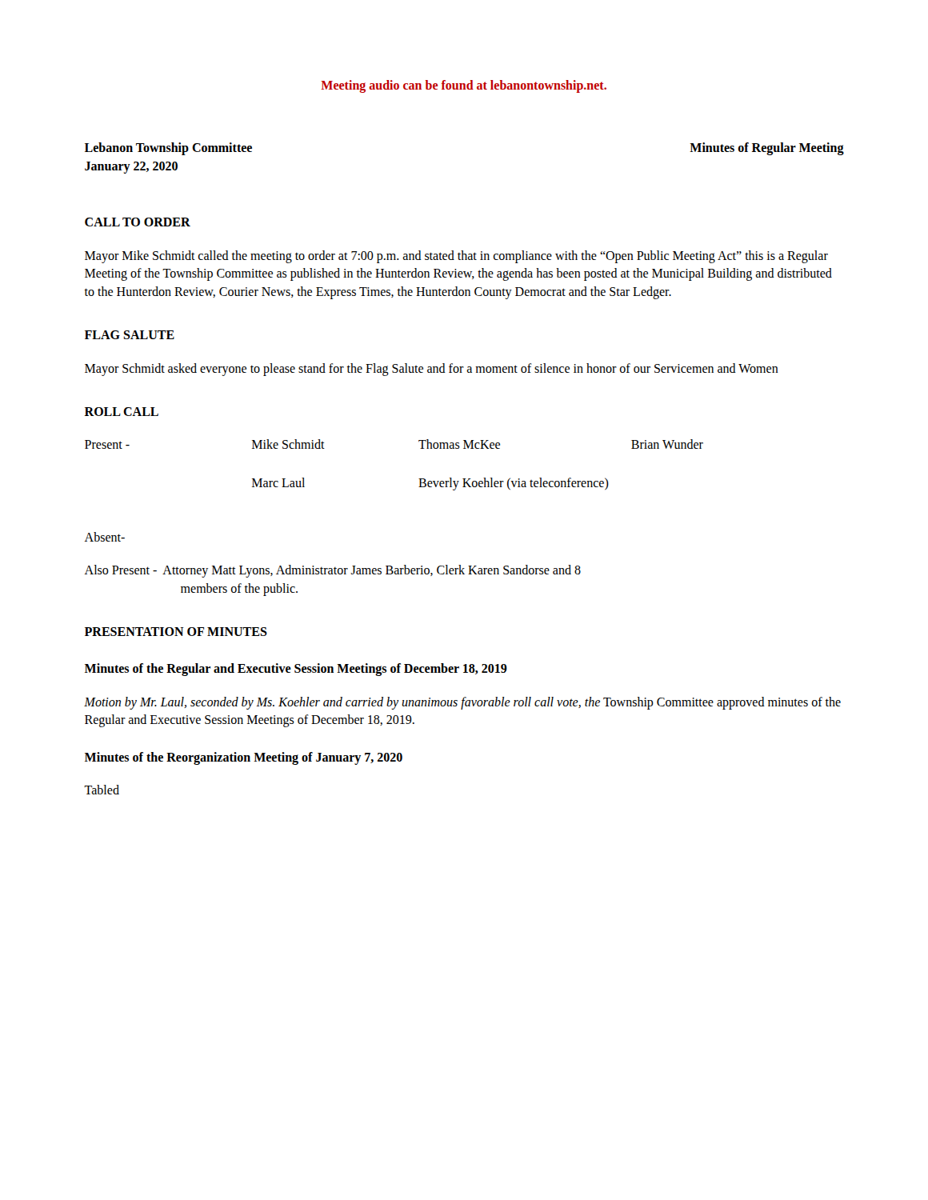Meeting audio can be found at lebanontownship.net.
Lebanon Township Committee Minutes of Regular Meeting
January 22, 2020
Call to Order
Mayor Mike Schmidt called the meeting to order at 7:00 p.m. and stated that in compliance with the “Open Public Meeting Act” this is a Regular Meeting of the Township Committee as published in the Hunterdon Review, the agenda has been posted at the Municipal Building and distributed to the Hunterdon Review, Courier News, the Express Times, the Hunterdon County Democrat and the Star Ledger.
Flag Salute
Mayor Schmidt asked everyone to please stand for the Flag Salute and for a moment of silence in honor of our Servicemen and Women
Roll Call
| Present - | Mike Schmidt | Thomas McKee | Brian Wunder |
| | Marc Laul | Beverly Koehler (via teleconference) |
Absent-
Also Present - Attorney Matt Lyons, Administrator James Barberio, Clerk Karen Sandorse and 8 members of the public.
Presentation of Minutes
Minutes of the Regular and Executive Session Meetings of December 18, 2019
Motion by Mr. Laul, seconded by Ms. Koehler and carried by unanimous favorable roll call vote, the Township Committee approved minutes of the Regular and Executive Session Meetings of December 18, 2019.
Minutes of the Reorganization Meeting of January 7, 2020
Tabled